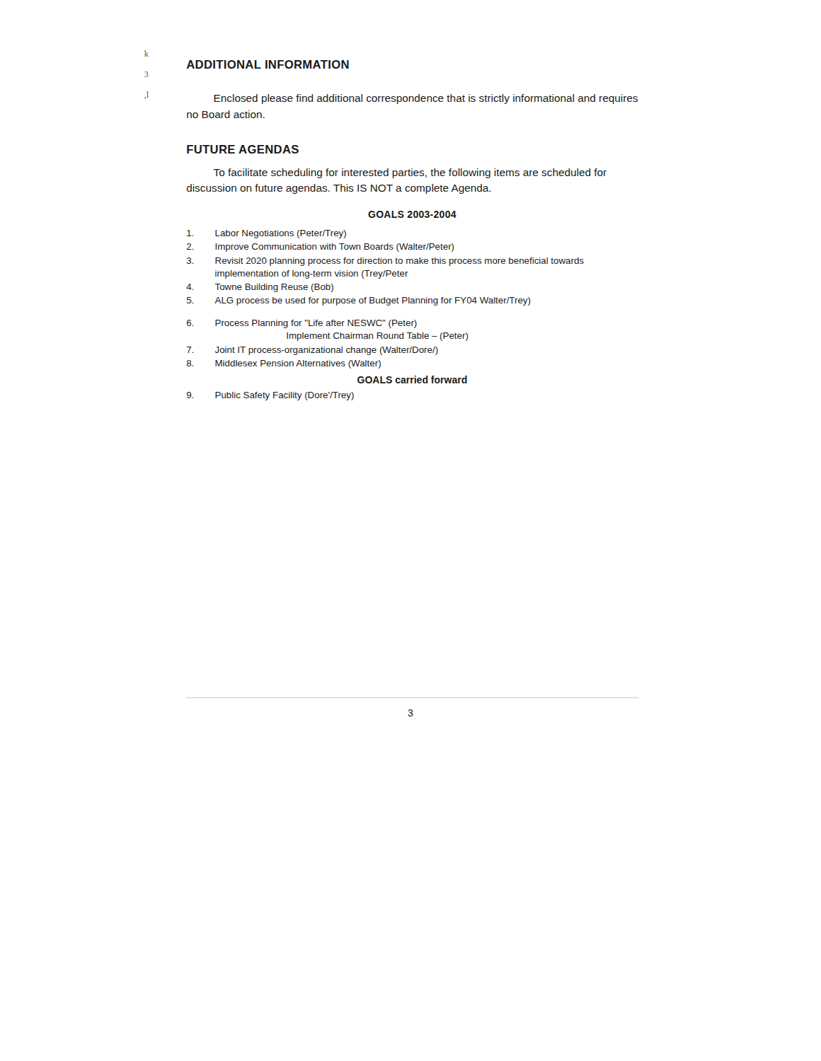k
3
,l
ADDITIONAL INFORMATION
Enclosed please find additional correspondence that is strictly informational and requires no Board action.
FUTURE AGENDAS
To facilitate scheduling for interested parties, the following items are scheduled for discussion on future agendas. This IS NOT a complete Agenda.
GOALS 2003-2004
| 1. | Labor Negotiations (Peter/Trey) |
| 2. | Improve Communication with Town Boards (Walter/Peter) |
| 3. | Revisit 2020 planning process for direction to make this process more beneficial towards implementation of long-term vision (Trey/Peter |
| 4. | Towne Building Reuse (Bob) |
| 5. | ALG process be used for purpose of Budget Planning for FY04 Walter/Trey) |
| 6. | Process Planning for "Life after NESWC" (Peter) Implement Chairman Round Table – (Peter) |
| 7. | Joint IT process-organizational change (Walter/Dore/) |
| 8. | Middlesex Pension Alternatives (Walter) |
GOALS carried forward
| 9. | Public Safety Facility (Dore'/Trey) |
3